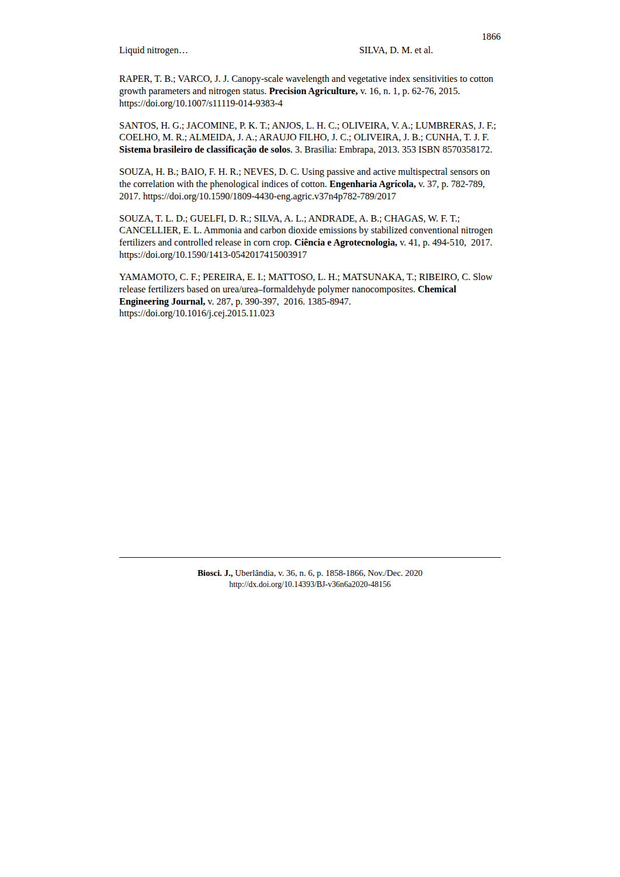1866
Liquid nitrogen…
SILVA, D. M. et al.
RAPER, T. B.; VARCO, J. J. Canopy-scale wavelength and vegetative index sensitivities to cotton growth parameters and nitrogen status. Precision Agriculture, v. 16, n. 1, p. 62-76, 2015. https://doi.org/10.1007/s11119-014-9383-4
SANTOS, H. G.; JACOMINE, P. K. T.; ANJOS, L. H. C.; OLIVEIRA, V. A.; LUMBRERAS, J. F.; COELHO, M. R.; ALMEIDA, J. A.; ARAUJO FILHO, J. C.; OLIVEIRA, J. B.; CUNHA, T. J. F. Sistema brasileiro de classificação de solos. 3. Brasilia: Embrapa, 2013. 353 ISBN 8570358172.
SOUZA, H. B.; BAIO, F. H. R.; NEVES, D. C. Using passive and active multispectral sensors on the correlation with the phenological indices of cotton. Engenharia Agrícola, v. 37, p. 782-789, 2017. https://doi.org/10.1590/1809-4430-eng.agric.v37n4p782-789/2017
SOUZA, T. L. D.; GUELFI, D. R.; SILVA, A. L.; ANDRADE, A. B.; CHAGAS, W. F. T.; CANCELLIER, E. L. Ammonia and carbon dioxide emissions by stabilized conventional nitrogen fertilizers and controlled release in corn crop. Ciência e Agrotecnologia, v. 41, p. 494-510, 2017. https://doi.org/10.1590/1413-0542017415003917
YAMAMOTO, C. F.; PEREIRA, E. I.; MATTOSO, L. H.; MATSUNAKA, T.; RIBEIRO, C. Slow release fertilizers based on urea/urea–formaldehyde polymer nanocomposites. Chemical Engineering Journal, v. 287, p. 390-397, 2016. 1385-8947. https://doi.org/10.1016/j.cej.2015.11.023
Biosci. J., Uberlândia, v. 36, n. 6, p. 1858-1866, Nov./Dec. 2020
http://dx.doi.org/10.14393/BJ-v36n6a2020-48156